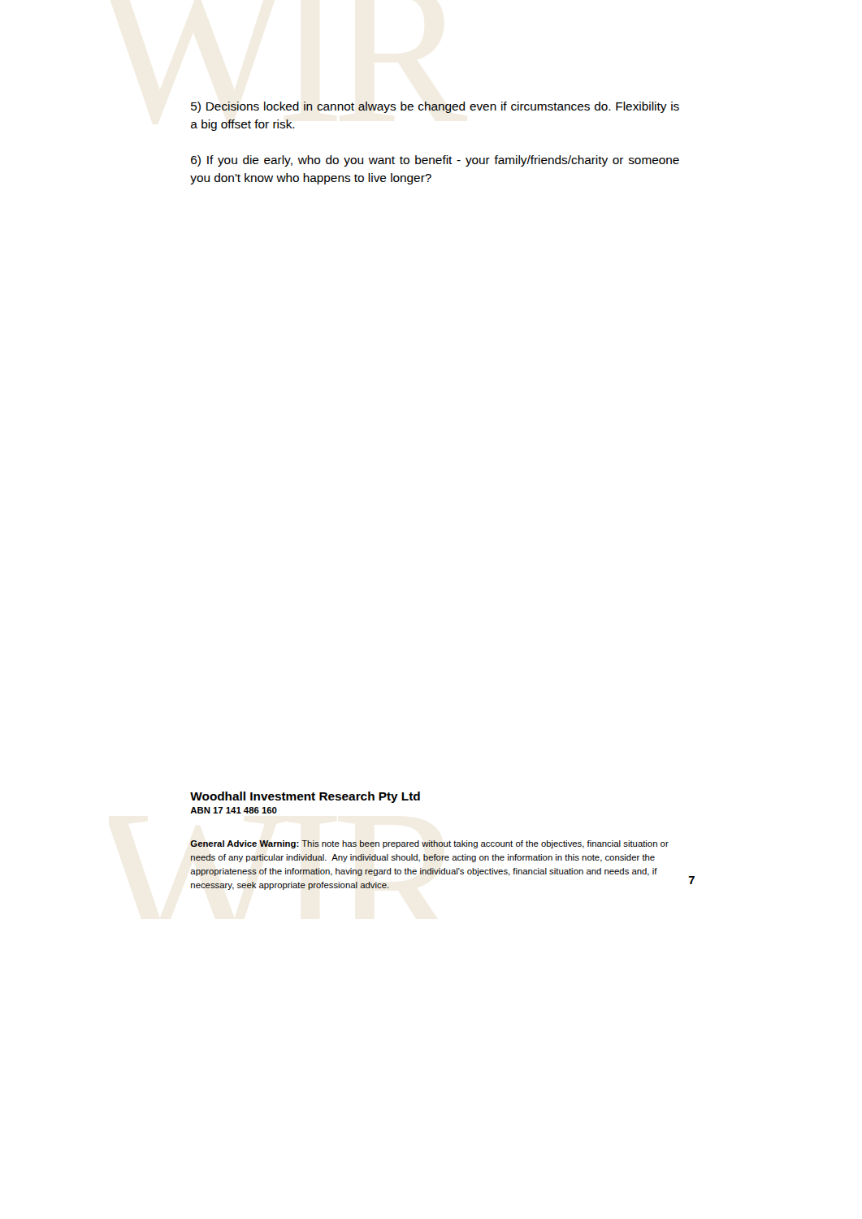WIR
WIR
5) Decisions locked in cannot always be changed even if circumstances do. Flexibility is a big offset for risk.
6) If you die early, who do you want to benefit - your family/friends/charity or someone you don't know who happens to live longer?
Woodhall Investment Research Pty Ltd
ABN 17 141 486 160
General Advice Warning: This note has been prepared without taking account of the objectives, financial situation or needs of any particular individual. Any individual should, before acting on the information in this note, consider the appropriateness of the information, having regard to the individual's objectives, financial situation and needs and, if necessary, seek appropriate professional advice.
7